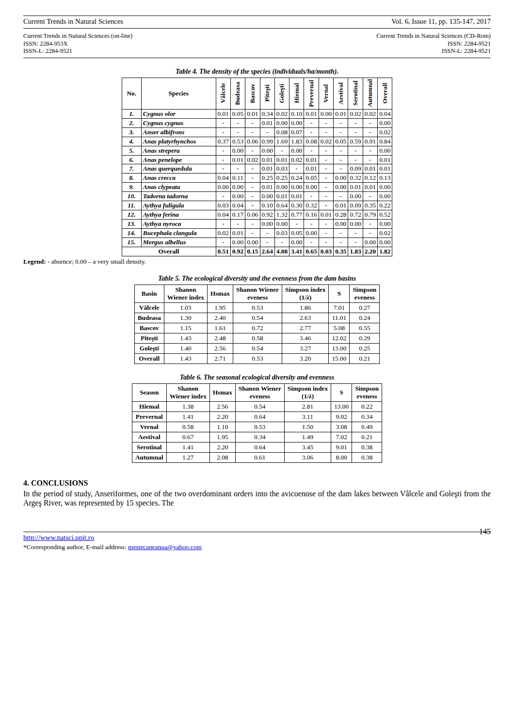Current Trends in Natural Sciences Vol. 6, Issue 11, pp. 135-147, 2017
Current Trends in Natural Sciences (on-line)
ISSN: 2284-953X
ISSN-L: 2284-9521
Current Trends in Natural Sciences (CD-Rom)
ISSN: 2284-9521
ISSN-L: 2284-9521
Table 4. The density of the species (individuals/ha/month).
| No. | Species | Vâlcele | Budeasa | Bascov | Piteşti | Goleşti | Hiemal | Prevernal | Vernal | Aestival | Serotinal | Autumnal | Overall |
| --- | --- | --- | --- | --- | --- | --- | --- | --- | --- | --- | --- | --- | --- |
| 1. | Cygnus olor | 0.01 | 0.05 | 0.01 | 0.34 | 0.02 | 0.10 | 0.01 | 0.00 | 0.01 | 0.02 | 0.02 | 0.04 |
| 2. | Cygnus cygnus | - | - | - | 0.01 | 0.00 | 0.00 | - | - | - | - | - | 0.00 |
| 3. | Anser albifrons | - | - | - | - | 0.08 | 0.07 | - | - | - | - | - | 0.02 |
| 4. | Anas platyrhynchos | 0.37 | 0.53 | 0.06 | 0.99 | 1.69 | 1.83 | 0.08 | 0.02 | 0.05 | 0.59 | 0.91 | 0.84 |
| 5. | Anas strepera | - | 0.00 | - | 0.00 | - | 0.00 | - | - | - | - | - | 0.00 |
| 6. | Anas penelope | - | 0.01 | 0.02 | 0.01 | 0.01 | 0.02 | 0.01 | - | - | - | - | 0.01 |
| 7. | Anas querquedula | - | - | - | 0.01 | 0.03 | - | 0.01 | - | - | 0.09 | 0.01 | 0.01 |
| 8. | Anas crecca | 0.04 | 0.11 | - | 0.25 | 0.25 | 0.24 | 0.05 | - | 0.00 | 0.32 | 0.12 | 0.13 |
| 9. | Anas clypeata | 0.00 | 0.00 | - | 0.01 | 0.00 | 0.00 | 0.00 | - | 0.00 | 0.01 | 0.01 | 0.00 |
| 10. | Tadorna tadorna | - | 0.00 | - | 0.00 | 0.01 | 0.01 | - | - | - | 0.00 | - | 0.00 |
| 11. | Aythya fuligula | 0.03 | 0.04 | - | 0.10 | 0.64 | 0.30 | 0.32 | - | 0.01 | 0.09 | 0.35 | 0.22 |
| 12. | Aythya ferina | 0.04 | 0.17 | 0.06 | 0.92 | 1.32 | 0.77 | 0.16 | 0.01 | 0.28 | 0.72 | 0.79 | 0.52 |
| 13. | Aythya nyroca | - | - | - | 0.00 | 0.00 | - | - | - | 0.00 | 0.00 | - | 0.00 |
| 14. | Bucephala clangula | 0.02 | 0.01 | - | - | 0.03 | 0.05 | 0.00 | - | - | - | - | 0.02 |
| 15. | Mergus albellus | - | 0.00 | 0.00 | - | - | 0.00 | - | - | - | - | 0.00 | 0.00 |
| Overall | 0.51 | 0.92 | 0.15 | 2.64 | 4.08 | 3.41 | 0.65 | 0.03 | 0.35 | 1.83 | 2.20 | 1.82 |
Legend: - absence; 0.00 – a very small density.
Table 5. The ecological diversity and the evenness from the dam basins
| Basin | Shanon Wiener index | Hsmax | Shanon Wiener eveness | Simpson index (1/ λ ) | S | Simpson eveness |
| --- | --- | --- | --- | --- | --- | --- |
| Vâlcele | 1.03 | 1.95 | 0.53 | 1.86 | 7.01 | 0.27 |
| Budeasa | 1.30 | 2.40 | 0.54 | 2.63 | 11.01 | 0.24 |
| Bascov | 1.15 | 1.61 | 0.72 | 2.77 | 5.08 | 0.55 |
| Piteşti | 1.43 | 2.48 | 0.58 | 3.46 | 12.02 | 0.29 |
| Goleşti | 1.40 | 2.56 | 0.54 | 3.27 | 13.00 | 0.25 |
| Overall | 1.43 | 2.71 | 0.53 | 3.20 | 15.00 | 0.21 |
Table 6. The seasonal ecological diversity and evenness
| Season | Shanon Wiener index | Hsmax | Shanon Wiener eveness | Simpson index (1/ λ ) | S | Simpson eveness |
| --- | --- | --- | --- | --- | --- | --- |
| Hiemal | 1.38 | 2.56 | 0.54 | 2.81 | 13.00 | 0.22 |
| Prevernal | 1.41 | 2.20 | 0.64 | 3.11 | 9.02 | 0.34 |
| Vernal | 0.58 | 1.10 | 0.53 | 1.50 | 3.08 | 0.49 |
| Aestival | 0.67 | 1.95 | 0.34 | 1.49 | 7.02 | 0.21 |
| Serotinal | 1.41 | 2.20 | 0.64 | 3.45 | 9.01 | 0.38 |
| Autumnal | 1.27 | 2.08 | 0.61 | 3.06 | 8.00 | 0.38 |
4. CONCLUSIONS
In the period of study, Anseriformes, one of the two overdominant orders into the avicoenose of the dam lakes between Vâlcele and Goleşti from the Argeş River, was represented by 15 species. The
145
http://www.natsci.upit.ro
*Corresponding author, E-mail address: mestecaneanua@yahoo.com